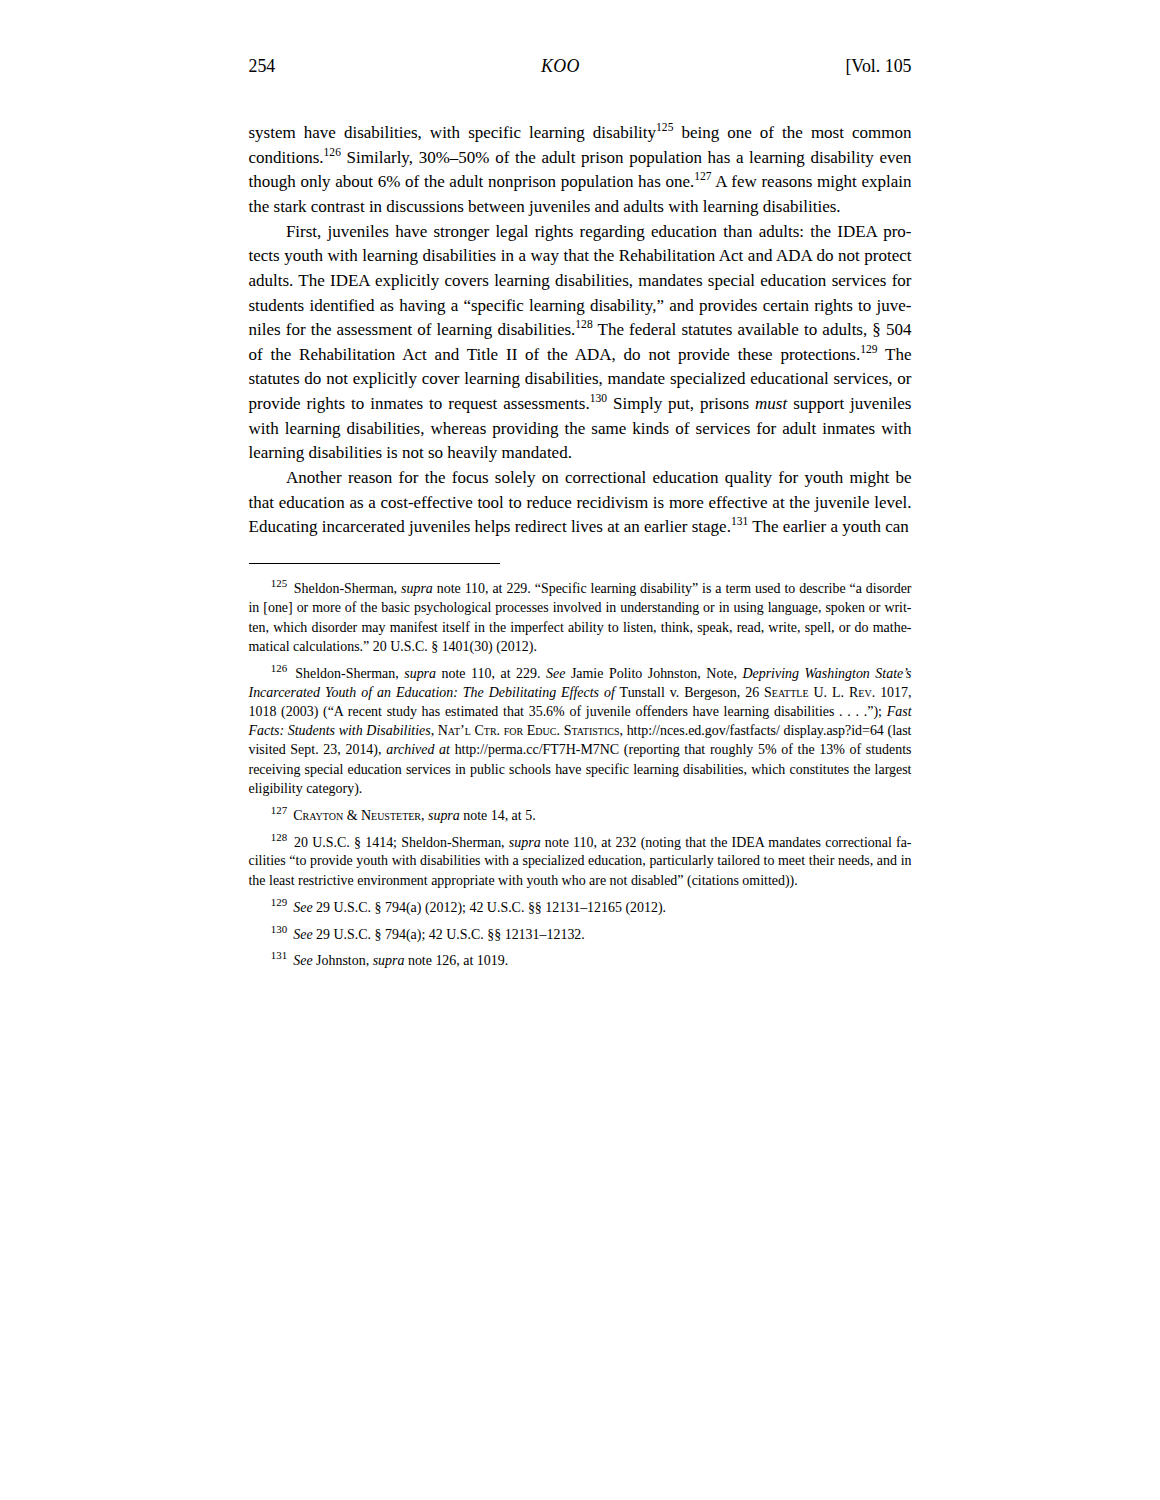254
KOO
[Vol. 105
system have disabilities, with specific learning disability125 being one of the most common conditions.126 Similarly, 30%–50% of the adult prison population has a learning disability even though only about 6% of the adult nonprison population has one.127 A few reasons might explain the stark contrast in discussions between juveniles and adults with learning disabilities.
First, juveniles have stronger legal rights regarding education than adults: the IDEA protects youth with learning disabilities in a way that the Rehabilitation Act and ADA do not protect adults. The IDEA explicitly covers learning disabilities, mandates special education services for students identified as having a “specific learning disability,” and provides certain rights to juveniles for the assessment of learning disabilities.128 The federal statutes available to adults, § 504 of the Rehabilitation Act and Title II of the ADA, do not provide these protections.129 The statutes do not explicitly cover learning disabilities, mandate specialized educational services, or provide rights to inmates to request assessments.130 Simply put, prisons must support juveniles with learning disabilities, whereas providing the same kinds of services for adult inmates with learning disabilities is not so heavily mandated.
Another reason for the focus solely on correctional education quality for youth might be that education as a cost-effective tool to reduce recidivism is more effective at the juvenile level. Educating incarcerated juveniles helps redirect lives at an earlier stage.131 The earlier a youth can
125 Sheldon-Sherman, supra note 110, at 229. “Specific learning disability” is a term used to describe “a disorder in [one] or more of the basic psychological processes involved in understanding or in using language, spoken or written, which disorder may manifest itself in the imperfect ability to listen, think, speak, read, write, spell, or do mathematical calculations.” 20 U.S.C. § 1401(30) (2012).
126 Sheldon-Sherman, supra note 110, at 229. See Jamie Polito Johnston, Note, Depriving Washington State’s Incarcerated Youth of an Education: The Debilitating Effects of Tunstall v. Bergeson, 26 Seattle U. L. Rev. 1017, 1018 (2003) (“A recent study has estimated that 35.6% of juvenile offenders have learning disabilities . . . .”); Fast Facts: Students with Disabilities, Nat’l Ctr. for Educ. Statistics, http://nces.ed.gov/fastfacts/ display.asp?id=64 (last visited Sept. 23, 2014), archived at http://perma.cc/FT7H-M7NC (reporting that roughly 5% of the 13% of students receiving special education services in public schools have specific learning disabilities, which constitutes the largest eligibility category).
127 Crayton & Neusteter, supra note 14, at 5.
128 20 U.S.C. § 1414; Sheldon-Sherman, supra note 110, at 232 (noting that the IDEA mandates correctional facilities “to provide youth with disabilities with a specialized education, particularly tailored to meet their needs, and in the least restrictive environment appropriate with youth who are not disabled” (citations omitted)).
129 See 29 U.S.C. § 794(a) (2012); 42 U.S.C. §§ 12131–12165 (2012).
130 See 29 U.S.C. § 794(a); 42 U.S.C. §§ 12131–12132.
131 See Johnston, supra note 126, at 1019.